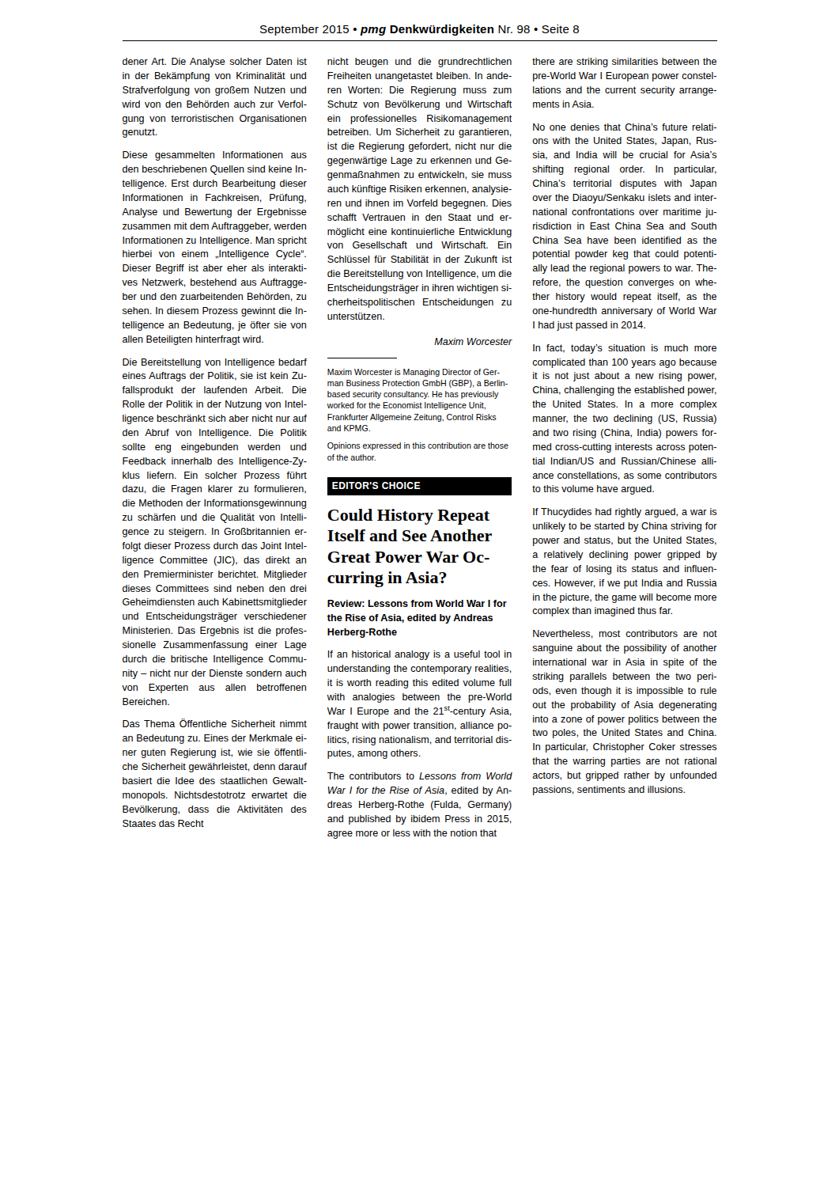September 2015 • pmg Denkwürdigkeiten Nr. 98 • Seite 8
dener Art. Die Analyse solcher Daten ist in der Bekämpfung von Kriminalität und Strafverfolgung von großem Nutzen und wird von den Behörden auch zur Verfolgung von terroristischen Organisationen genutzt.
Diese gesammelten Informationen aus den beschriebenen Quellen sind keine Intelligence. Erst durch Bearbeitung dieser Informationen in Fachkreisen, Prüfung, Analyse und Bewertung der Ergebnisse zusammen mit dem Auftraggeber, werden Informationen zu Intelligence. Man spricht hierbei von einem „Intelligence Cycle“. Dieser Begriff ist aber eher als interaktives Netzwerk, bestehend aus Auftraggeber und den zuarbeitenden Behörden, zu sehen. In diesem Prozess gewinnt die Intelligence an Bedeutung, je öfter sie von allen Beteiligten hinterfragt wird.
Die Bereitstellung von Intelligence bedarf eines Auftrags der Politik, sie ist kein Zufallsprodukt der laufenden Arbeit. Die Rolle der Politik in der Nutzung von Intelligence beschränkt sich aber nicht nur auf den Abruf von Intelligence. Die Politik sollte eng eingebunden werden und Feedback innerhalb des Intelligence-Zyklus liefern. Ein solcher Prozess führt dazu, die Fragen klarer zu formulieren, die Methoden der Informationsgewinnung zu schärfen und die Qualität von Intelligence zu steigern. In Großbritannien erfolgt dieser Prozess durch das Joint Intelligence Committee (JIC), das direkt an den Premierminister berichtet. Mitglieder dieses Committees sind neben den drei Geheimdiensten auch Kabinettsmitglieder und Entscheidungsträger verschiedener Ministerien. Das Ergebnis ist die professionelle Zusammenfassung einer Lage durch die britische Intelligence Community – nicht nur der Dienste sondern auch von Experten aus allen betroffenen Bereichen.
Das Thema Öffentliche Sicherheit nimmt an Bedeutung zu. Eines der Merkmale einer guten Regierung ist, wie sie öffentliche Sicherheit gewährleistet, denn darauf basiert die Idee des staatlichen Gewaltmonopols. Nichtsdestotrotz erwartet die Bevölkerung, dass die Aktivitäten des Staates das Recht
nicht beugen und die grundrechtlichen Freiheiten unangetastet bleiben. In anderen Worten: Die Regierung muss zum Schutz von Bevölkerung und Wirtschaft ein professionelles Risikomanagement betreiben. Um Sicherheit zu garantieren, ist die Regierung gefordert, nicht nur die gegenwärtige Lage zu erkennen und Gegenmaßnahmen zu entwickeln, sie muss auch künftige Risiken erkennen, analysieren und ihnen im Vorfeld begegnen. Dies schafft Vertrauen in den Staat und ermöglicht eine kontinuierliche Entwicklung von Gesellschaft und Wirtschaft. Ein Schlüssel für Stabilität in der Zukunft ist die Bereitstellung von Intelligence, um die Entscheidungsträger in ihren wichtigen sicherheitspolitischen Entscheidungen zu unterstützen.
Maxim Worcester
Maxim Worcester is Managing Director of German Business Protection GmbH (GBP), a Berlin-based security consultancy. He has previously worked for the Economist Intelligence Unit, Frankfurter Allgemeine Zeitung, Control Risks and KPMG.
Opinions expressed in this contribution are those of the author.
EDITOR'S CHOICE
Could History Repeat Itself and See Another Great Power War Occurring in Asia?
Review: Lessons from World War I for the Rise of Asia, edited by Andreas Herberg-Rothe
If an historical analogy is a useful tool in understanding the contemporary realities, it is worth reading this edited volume full with analogies between the pre-World War I Europe and the 21st-century Asia, fraught with power transition, alliance politics, rising nationalism, and territorial disputes, among others.
The contributors to Lessons from World War I for the Rise of Asia, edited by Andreas Herberg-Rothe (Fulda, Germany) and published by ibidem Press in 2015, agree more or less with the notion that
there are striking similarities between the pre-World War I European power constellations and the current security arrangements in Asia.
No one denies that China’s future relations with the United States, Japan, Russia, and India will be crucial for Asia’s shifting regional order. In particular, China’s territorial disputes with Japan over the Diaoyu/Senkaku islets and international confrontations over maritime jurisdiction in East China Sea and South China Sea have been identified as the potential powder keg that could potentially lead the regional powers to war. Therefore, the question converges on whether history would repeat itself, as the one-hundredth anniversary of World War I had just passed in 2014.
In fact, today’s situation is much more complicated than 100 years ago because it is not just about a new rising power, China, challenging the established power, the United States. In a more complex manner, the two declining (US, Russia) and two rising (China, India) powers formed cross-cutting interests across potential Indian/US and Russian/Chinese alliance constellations, as some contributors to this volume have argued.
If Thucydides had rightly argued, a war is unlikely to be started by China striving for power and status, but the United States, a relatively declining power gripped by the fear of losing its status and influences. However, if we put India and Russia in the picture, the game will become more complex than imagined thus far.
Nevertheless, most contributors are not sanguine about the possibility of another international war in Asia in spite of the striking parallels between the two periods, even though it is impossible to rule out the probability of Asia degenerating into a zone of power politics between the two poles, the United States and China. In particular, Christopher Coker stresses that the warring parties are not rational actors, but gripped rather by unfounded passions, sentiments and illusions.